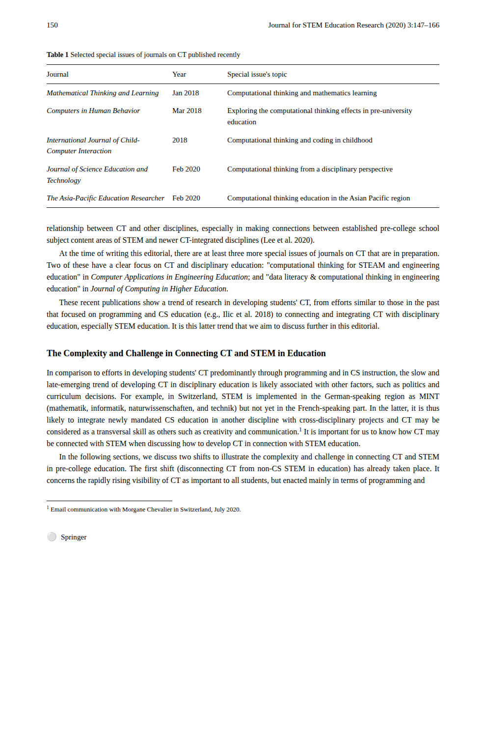150 Journal for STEM Education Research (2020) 3:147–166
Table 1 Selected special issues of journals on CT published recently
| Journal | Year | Special issue's topic |
| --- | --- | --- |
| Mathematical Thinking and Learning | Jan 2018 | Computational thinking and mathematics learning |
| Computers in Human Behavior | Mar 2018 | Exploring the computational thinking effects in pre-university education |
| International Journal of Child-Computer Interaction | 2018 | Computational thinking and coding in childhood |
| Journal of Science Education and Technology | Feb 2020 | Computational thinking from a disciplinary perspective |
| The Asia-Pacific Education Researcher | Feb 2020 | Computational thinking education in the Asian Pacific region |
relationship between CT and other disciplines, especially in making connections between established pre-college school subject content areas of STEM and newer CT-integrated disciplines (Lee et al. 2020).
At the time of writing this editorial, there are at least three more special issues of journals on CT that are in preparation. Two of these have a clear focus on CT and disciplinary education: "computational thinking for STEAM and engineering education" in Computer Applications in Engineering Education; and "data literacy & computational thinking in engineering education" in Journal of Computing in Higher Education.
These recent publications show a trend of research in developing students' CT, from efforts similar to those in the past that focused on programming and CS education (e.g., Ilic et al. 2018) to connecting and integrating CT with disciplinary education, especially STEM education. It is this latter trend that we aim to discuss further in this editorial.
The Complexity and Challenge in Connecting CT and STEM in Education
In comparison to efforts in developing students' CT predominantly through programming and in CS instruction, the slow and late-emerging trend of developing CT in disciplinary education is likely associated with other factors, such as politics and curriculum decisions. For example, in Switzerland, STEM is implemented in the German-speaking region as MINT (mathematik, informatik, naturwissenschaften, and technik) but not yet in the French-speaking part. In the latter, it is thus likely to integrate newly mandated CS education in another discipline with cross-disciplinary projects and CT may be considered as a transversal skill as others such as creativity and communication.1 It is important for us to know how CT may be connected with STEM when discussing how to develop CT in connection with STEM education.
In the following sections, we discuss two shifts to illustrate the complexity and challenge in connecting CT and STEM in pre-college education. The first shift (disconnecting CT from non-CS STEM in education) has already taken place. It concerns the rapidly rising visibility of CT as important to all students, but enacted mainly in terms of programming and
1 Email communication with Morgane Chevalier in Switzerland, July 2020.
⚪ Springer